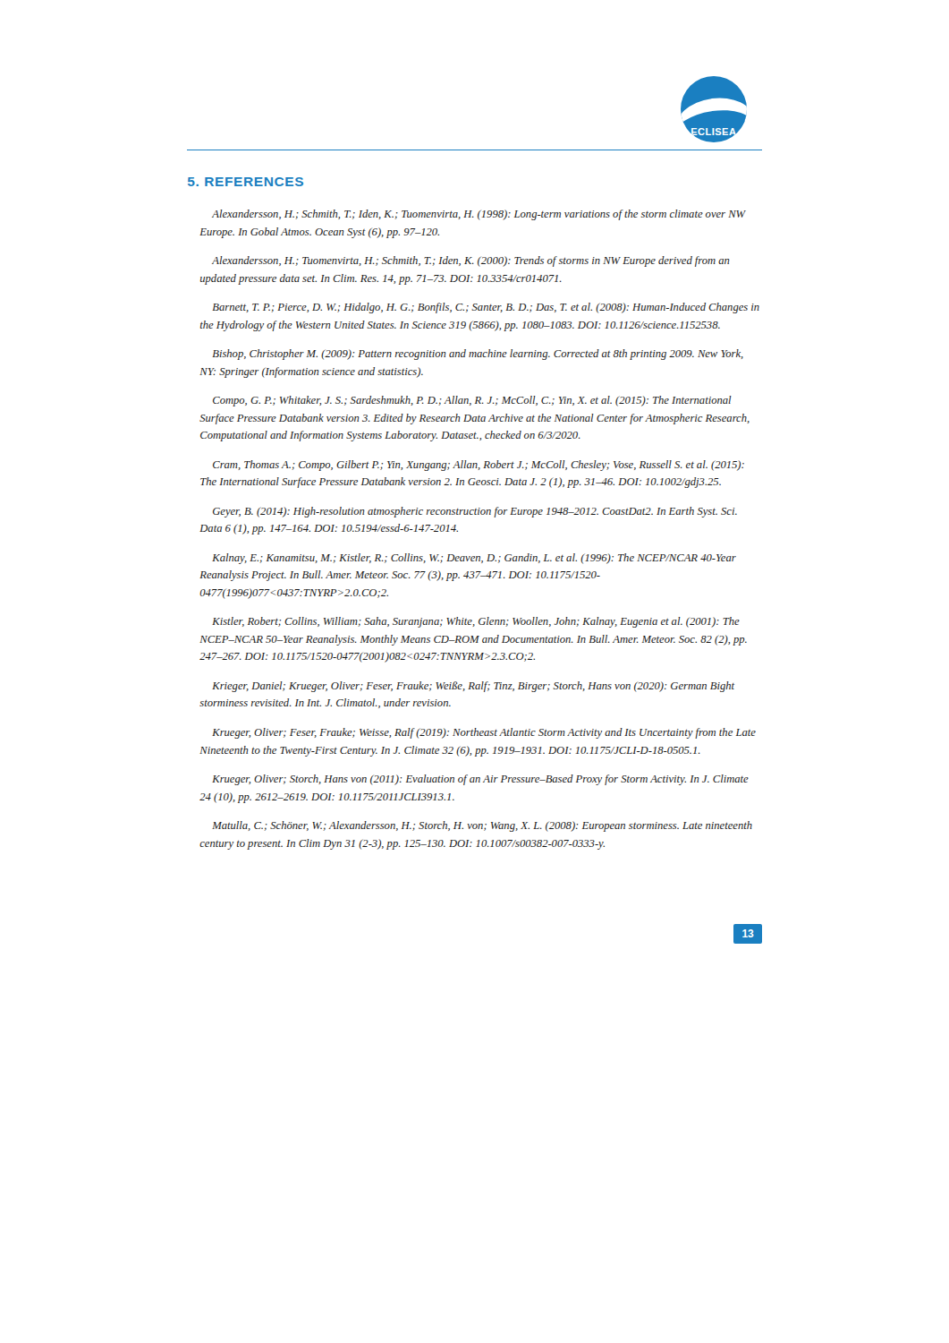ECLISEA
5. REFERENCES
Alexandersson, H.; Schmith, T.; Iden, K.; Tuomenvirta, H. (1998): Long-term variations of the storm climate over NW Europe. In Gobal Atmos. Ocean Syst (6), pp. 97–120.
Alexandersson, H.; Tuomenvirta, H.; Schmith, T.; Iden, K. (2000): Trends of storms in NW Europe derived from an updated pressure data set. In Clim. Res. 14, pp. 71–73. DOI: 10.3354/cr014071.
Barnett, T. P.; Pierce, D. W.; Hidalgo, H. G.; Bonfils, C.; Santer, B. D.; Das, T. et al. (2008): Human-Induced Changes in the Hydrology of the Western United States. In Science 319 (5866), pp. 1080–1083. DOI: 10.1126/science.1152538.
Bishop, Christopher M. (2009): Pattern recognition and machine learning. Corrected at 8th printing 2009. New York, NY: Springer (Information science and statistics).
Compo, G. P.; Whitaker, J. S.; Sardeshmukh, P. D.; Allan, R. J.; McColl, C.; Yin, X. et al. (2015): The International Surface Pressure Databank version 3. Edited by Research Data Archive at the National Center for Atmospheric Research, Computational and Information Systems Laboratory. Dataset., checked on 6/3/2020.
Cram, Thomas A.; Compo, Gilbert P.; Yin, Xungang; Allan, Robert J.; McColl, Chesley; Vose, Russell S. et al. (2015): The International Surface Pressure Databank version 2. In Geosci. Data J. 2 (1), pp. 31–46. DOI: 10.1002/gdj3.25.
Geyer, B. (2014): High-resolution atmospheric reconstruction for Europe 1948–2012. CoastDat2. In Earth Syst. Sci. Data 6 (1), pp. 147–164. DOI: 10.5194/essd-6-147-2014.
Kalnay, E.; Kanamitsu, M.; Kistler, R.; Collins, W.; Deaven, D.; Gandin, L. et al. (1996): The NCEP/NCAR 40-Year Reanalysis Project. In Bull. Amer. Meteor. Soc. 77 (3), pp. 437–471. DOI: 10.1175/1520-0477(1996)077<0437:TNYRP>2.0.CO;2.
Kistler, Robert; Collins, William; Saha, Suranjana; White, Glenn; Woollen, John; Kalnay, Eugenia et al. (2001): The NCEP–NCAR 50–Year Reanalysis. Monthly Means CD–ROM and Documentation. In Bull. Amer. Meteor. Soc. 82 (2), pp. 247–267. DOI: 10.1175/1520-0477(2001)082<0247:TNNYRM>2.3.CO;2.
Krieger, Daniel; Krueger, Oliver; Feser, Frauke; Weiße, Ralf; Tinz, Birger; Storch, Hans von (2020): German Bight storminess revisited. In Int. J. Climatol., under revision.
Krueger, Oliver; Feser, Frauke; Weisse, Ralf (2019): Northeast Atlantic Storm Activity and Its Uncertainty from the Late Nineteenth to the Twenty-First Century. In J. Climate 32 (6), pp. 1919–1931. DOI: 10.1175/JCLI-D-18-0505.1.
Krueger, Oliver; Storch, Hans von (2011): Evaluation of an Air Pressure–Based Proxy for Storm Activity. In J. Climate 24 (10), pp. 2612–2619. DOI: 10.1175/2011JCLI3913.1.
Matulla, C.; Schöner, W.; Alexandersson, H.; Storch, H. von; Wang, X. L. (2008): European storminess. Late nineteenth century to present. In Clim Dyn 31 (2-3), pp. 125–130. DOI: 10.1007/s00382-007-0333-y.
13